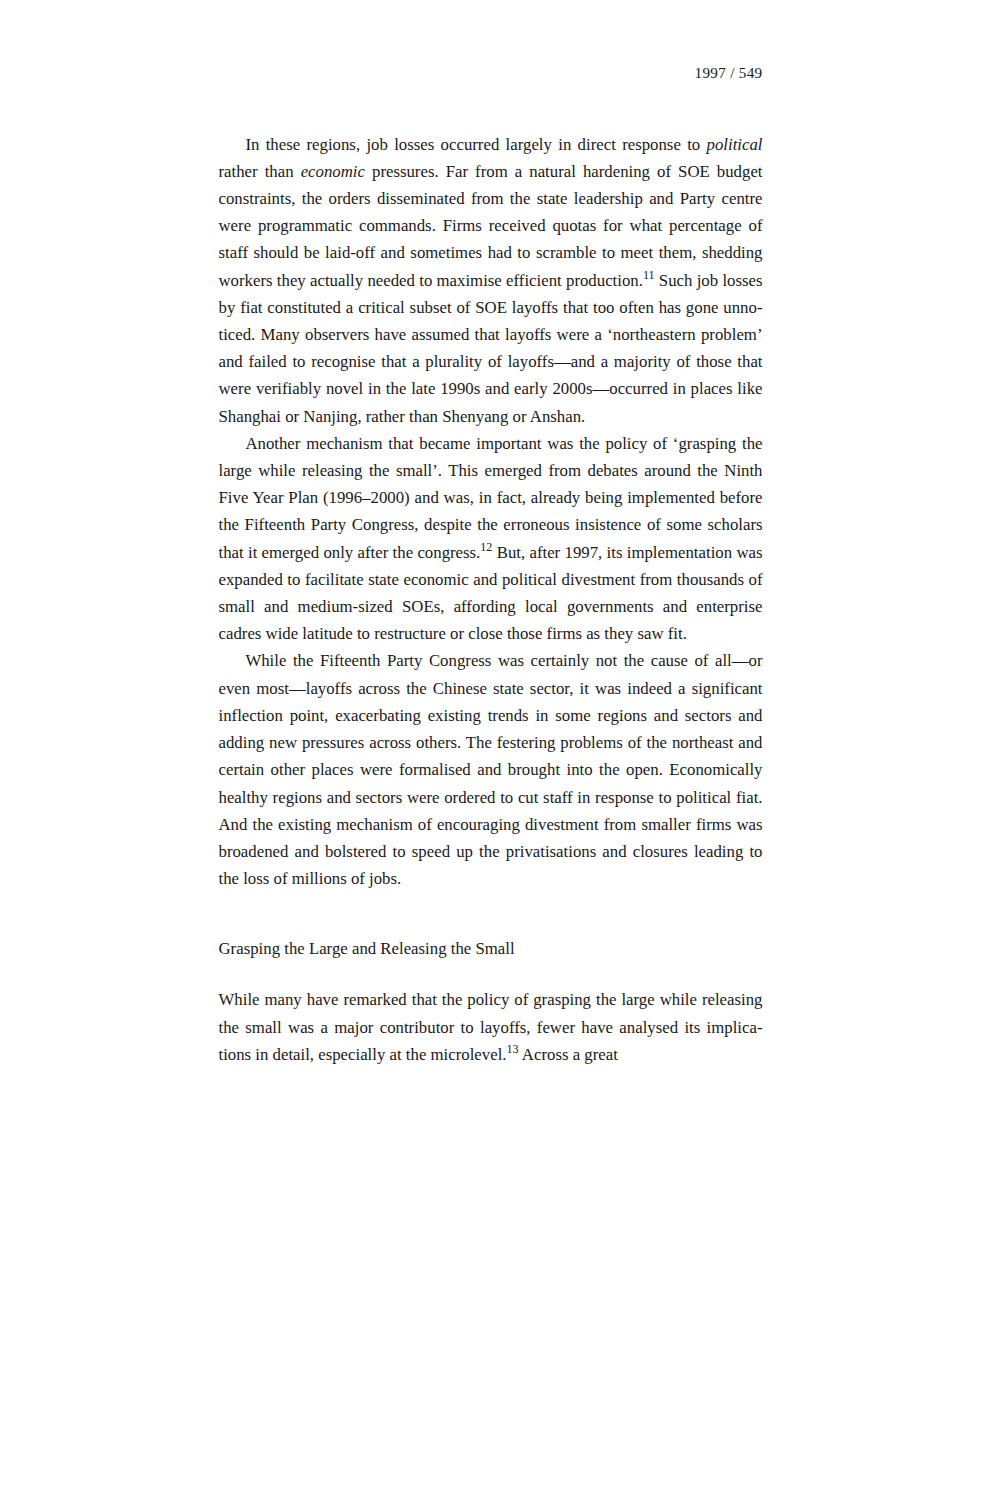1997 / 549
In these regions, job losses occurred largely in direct response to political rather than economic pressures. Far from a natural hardening of SOE budget constraints, the orders disseminated from the state leadership and Party centre were programmatic commands. Firms received quotas for what percentage of staff should be laid-off and sometimes had to scramble to meet them, shedding workers they actually needed to maximise efficient production.11 Such job losses by fiat constituted a critical subset of SOE layoffs that too often has gone unnoticed. Many observers have assumed that layoffs were a ‘northeastern problem’ and failed to recognise that a plurality of layoffs—and a majority of those that were verifiably novel in the late 1990s and early 2000s—occurred in places like Shanghai or Nanjing, rather than Shenyang or Anshan.
Another mechanism that became important was the policy of ‘grasping the large while releasing the small’. This emerged from debates around the Ninth Five Year Plan (1996–2000) and was, in fact, already being implemented before the Fifteenth Party Congress, despite the erroneous insistence of some scholars that it emerged only after the congress.12 But, after 1997, its implementation was expanded to facilitate state economic and political divestment from thousands of small and medium-sized SOEs, affording local governments and enterprise cadres wide latitude to restructure or close those firms as they saw fit.
While the Fifteenth Party Congress was certainly not the cause of all—or even most—layoffs across the Chinese state sector, it was indeed a significant inflection point, exacerbating existing trends in some regions and sectors and adding new pressures across others. The festering problems of the northeast and certain other places were formalised and brought into the open. Economically healthy regions and sectors were ordered to cut staff in response to political fiat. And the existing mechanism of encouraging divestment from smaller firms was broadened and bolstered to speed up the privatisations and closures leading to the loss of millions of jobs.
Grasping the Large and Releasing the Small
While many have remarked that the policy of grasping the large while releasing the small was a major contributor to layoffs, fewer have analysed its implications in detail, especially at the microlevel.13 Across a great